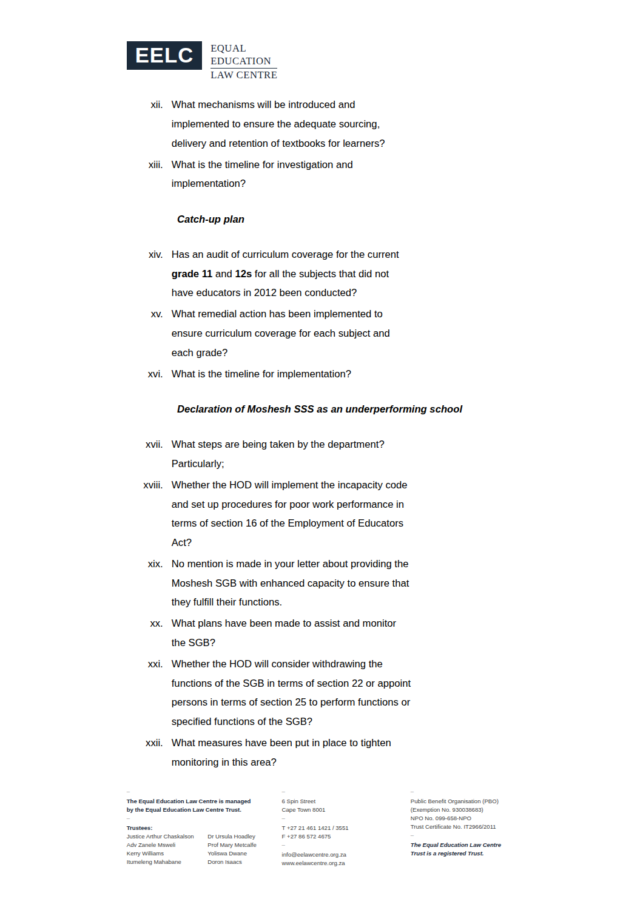EELC
EQUAL
EDUCATION
LAW CENTRE
xii. What mechanisms will be introduced and implemented to ensure the adequate sourcing, delivery and retention of textbooks for learners?
xiii. What is the timeline for investigation and implementation?
Catch-up plan
xiv. Has an audit of curriculum coverage for the current grade 11 and 12s for all the subjects that did not have educators in 2012 been conducted?
xv. What remedial action has been implemented to ensure curriculum coverage for each subject and each grade?
xvi. What is the timeline for implementation?
Declaration of Moshesh SSS as an underperforming school
xvii. What steps are being taken by the department? Particularly;
xviii. Whether the HOD will implement the incapacity code and set up procedures for poor work performance in terms of section 16 of the Employment of Educators Act?
xix. No mention is made in your letter about providing the Moshesh SGB with enhanced capacity to ensure that they fulfill their functions.
xx. What plans have been made to assist and monitor the SGB?
xxi. Whether the HOD will consider withdrawing the functions of the SGB in terms of section 22 or appoint persons in terms of section 25 to perform functions or specified functions of the SGB?
xxii. What measures have been put in place to tighten monitoring in this area?
– The Equal Education Law Centre is managed
by the Equal Education Law Centre Trust. – Trustees:
Justice Arthur Chaskalson
Adv Zanele Msweli
Kerry Williams
Itumeleng Mahabane
Dr Ursula Hoadley
Prof Mary Metcalfe
Yoliswa Dwane
Doron Isaacs
– 6 Spin Street
Cape Town 8001 – T +27 21 461 1421 / 3551
F +27 86 572 4675 – info@eelawcentre.org.za
www.eelawcentre.org.za
– Public Benefit Organisation (PBO)
(Exemption No. 930038683)
NPO No. 099-658-NPO
Trust Certificate No. IT2966/2011 – The Equal Education Law Centre
Trust is a registered Trust.